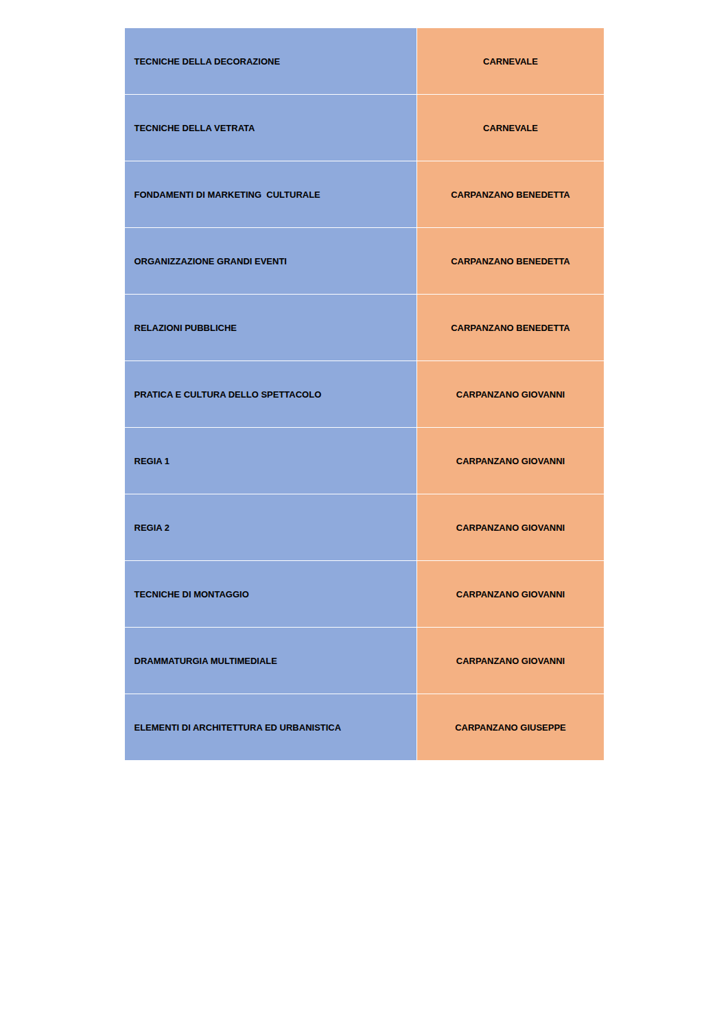| TECNICHE DELLA DECORAZIONE | CARNEVALE |
| TECNICHE DELLA VETRATA | CARNEVALE |
| FONDAMENTI DI MARKETING CULTURALE | CARPANZANO BENEDETTA |
| ORGANIZZAZIONE GRANDI EVENTI | CARPANZANO BENEDETTA |
| RELAZIONI PUBBLICHE | CARPANZANO BENEDETTA |
| PRATICA E CULTURA DELLO SPETTACOLO | CARPANZANO GIOVANNI |
| REGIA 1 | CARPANZANO GIOVANNI |
| REGIA 2 | CARPANZANO GIOVANNI |
| TECNICHE DI MONTAGGIO | CARPANZANO GIOVANNI |
| DRAMMATURGIA MULTIMEDIALE | CARPANZANO GIOVANNI |
| ELEMENTI DI ARCHITETTURA ED URBANISTICA | CARPANZANO GIUSEPPE |